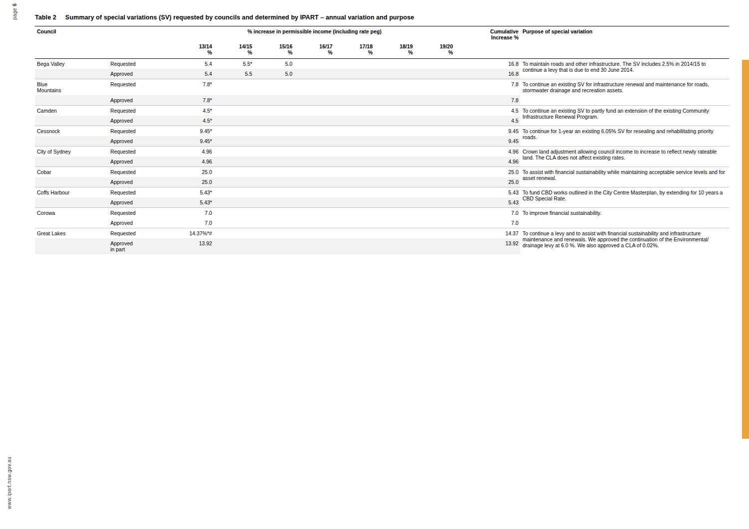page 6
www.ipart.nsw.gov.au
Table 2 Summary of special variations (SV) requested by councils and determined by IPART – annual variation and purpose
| Council | | % increase in permissible income (including rate peg) | Cumulative Increase % | Purpose of special variation |
| --- | --- | --- | --- | --- |
| | | 13/14 % | 14/15 % | 15/16 % | 16/17 % | 17/18 % | 18/19 % | 19/20 % | | |
| Bega Valley | Requested | 5.4 | 5.5* | 5.0 | | | | | 16.8 | To maintain roads and other infrastructure. The SV includes 2.5% in 2014/15 to continue a levy that is due to end 30 June 2014. |
| | Approved | 5.4 | 5.5 | 5.0 | | | | | 16.8 |
| Blue Mountains | Requested | 7.8* | | | | | | | 7.8 | To continue an existing SV for infrastructure renewal and maintenance for roads, stormwater drainage and recreation assets. |
| | Approved | 7.8* | | | | | | | 7.8 |
| Camden | Requested | 4.5* | | | | | | | 4.5 | To continue an existing SV to partly fund an extension of the existing Community Infrastructure Renewal Program. |
| | Approved | 4.5* | | | | | | | 4.5 |
| Cessnock | Requested | 9.45* | | | | | | | 9.45 | To continue for 1-year an existing 6.05% SV for resealing and rehabilitating priority roads. |
| | Approved | 9.45* | | | | | | | 9.45 |
| City of Sydney | Requested | 4.96 | | | | | | | 4.96 | Crown land adjustment allowing council income to increase to reflect newly rateable land. The CLA does not affect existing rates. |
| | Approved | 4.96 | | | | | | | 4.96 |
| Cobar | Requested | 25.0 | | | | | | | 25.0 | To assist with financial sustainability while maintaining acceptable service levels and for asset renewal. |
| | Approved | 25.0 | | | | | | | 25.0 |
| Coffs Harbour | Requested | 5.43* | | | | | | | 5.43 | To fund CBD works outlined in the City Centre Masterplan, by extending for 10 years a CBD Special Rate. |
| | Approved | 5.43* | | | | | | | 5.43 |
| Corowa | Requested | 7.0 | | | | | | | 7.0 | To improve financial sustainability. |
| | Approved | 7.0 | | | | | | | 7.0 |
| Great Lakes | Requested | 14.37%*# | | | | | | | 14.37 | To continue a levy and to assist with financial sustainability and infrastructure maintenance and renewals. We approved the continuation of the Environmental/ drainage levy at 6.0 %. We also approved a CLA of 0.02%. |
| | Approved in part | 13.92 | | | | | | | 13.92 |